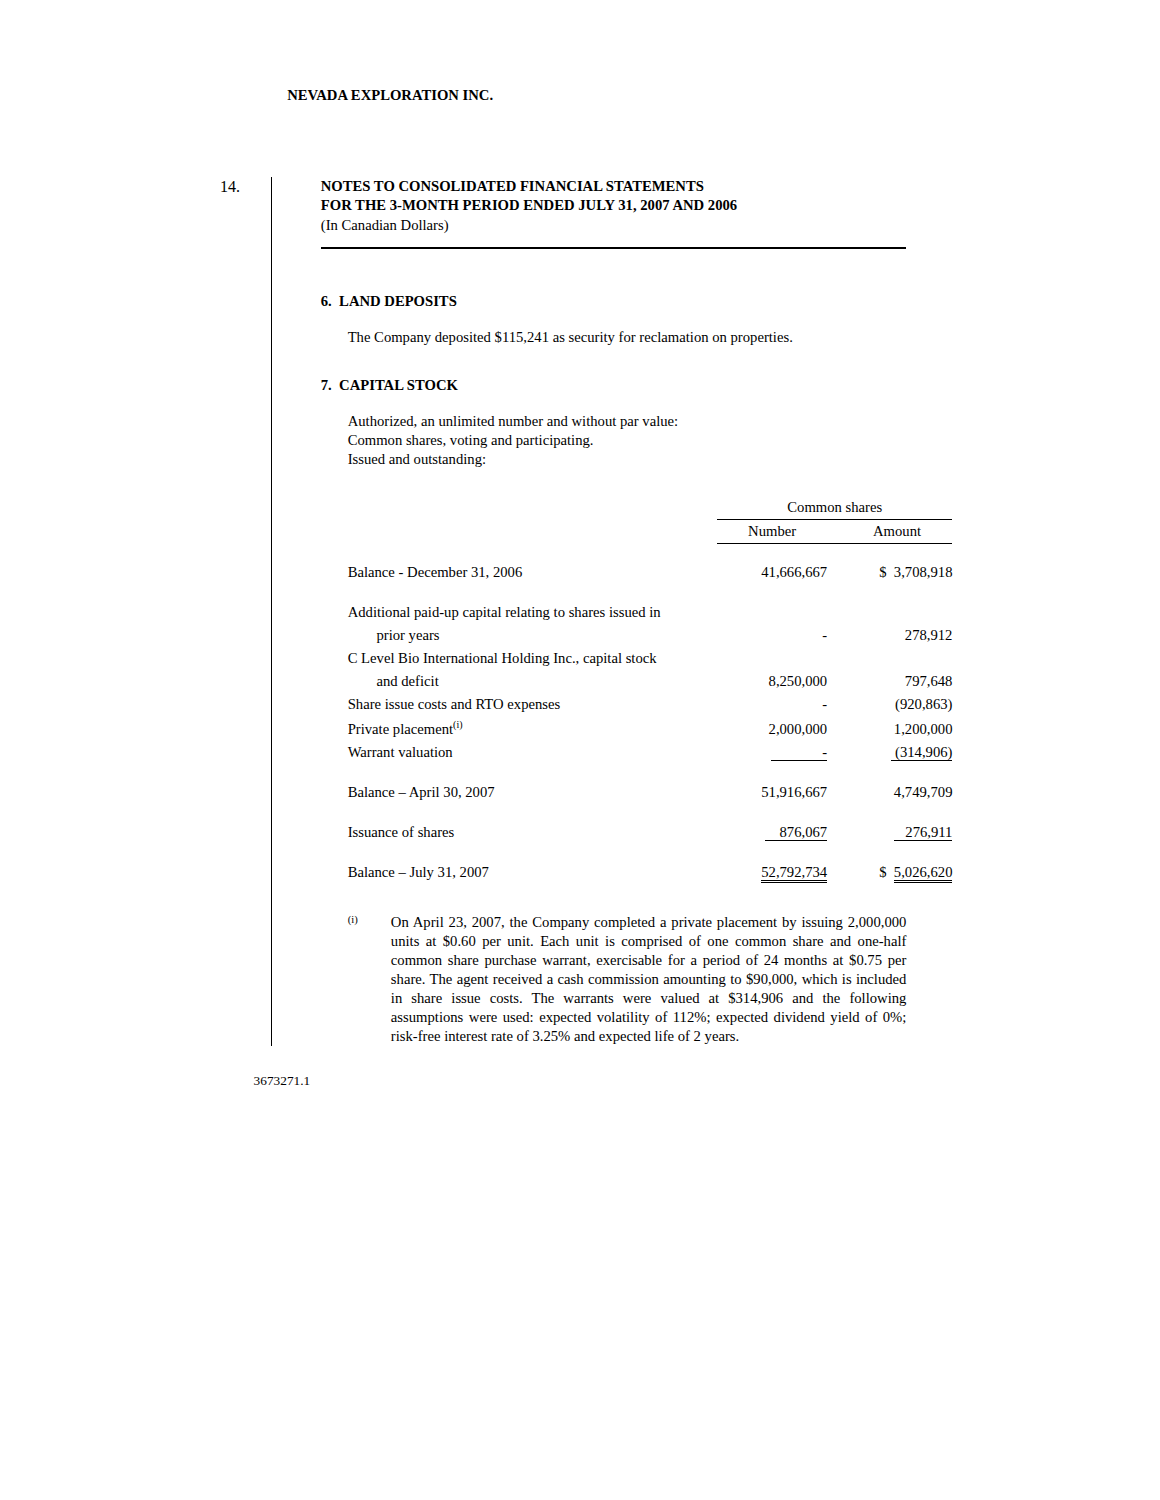NEVADA EXPLORATION INC.
14.
NOTES TO CONSOLIDATED FINANCIAL STATEMENTS
FOR THE 3-MONTH PERIOD ENDED JULY 31, 2007 AND 2006
(In Canadian Dollars)
6. LAND DEPOSITS
The Company deposited $115,241 as security for reclamation on properties.
7. CAPITAL STOCK
Authorized, an unlimited number and without par value:
Common shares, voting and participating.
Issued and outstanding:
| | Common shares |
| | Number | Amount |
| Balance - December 31, 2006 | 41,666,667 | $ 3,708,918 |
| Additional paid-up capital relating to shares issued in | | |
| prior years | - | 278,912 |
| C Level Bio International Holding Inc., capital stock | | |
| and deficit | 8,250,000 | 797,648 |
| Share issue costs and RTO expenses | - | (920,863) |
| Private placement (i) | 2,000,000 | 1,200,000 |
| Warrant valuation | - | (314,906) |
| Balance – April 30, 2007 | 51,916,667 | 4,749,709 |
| Issuance of shares | 876,067 | 276,911 |
| Balance – July 31, 2007 | 52,792,734 | $ 5,026,620 |
(i)
On April 23, 2007, the Company completed a private placement by issuing 2,000,000 units at $0.60 per unit. Each unit is comprised of one common share and one-half common share purchase warrant, exercisable for a period of 24 months at $0.75 per share. The agent received a cash commission amounting to $90,000, which is included in share issue costs. The warrants were valued at $314,906 and the following assumptions were used: expected volatility of 112%; expected dividend yield of 0%; risk-free interest rate of 3.25% and expected life of 2 years.
3673271.1